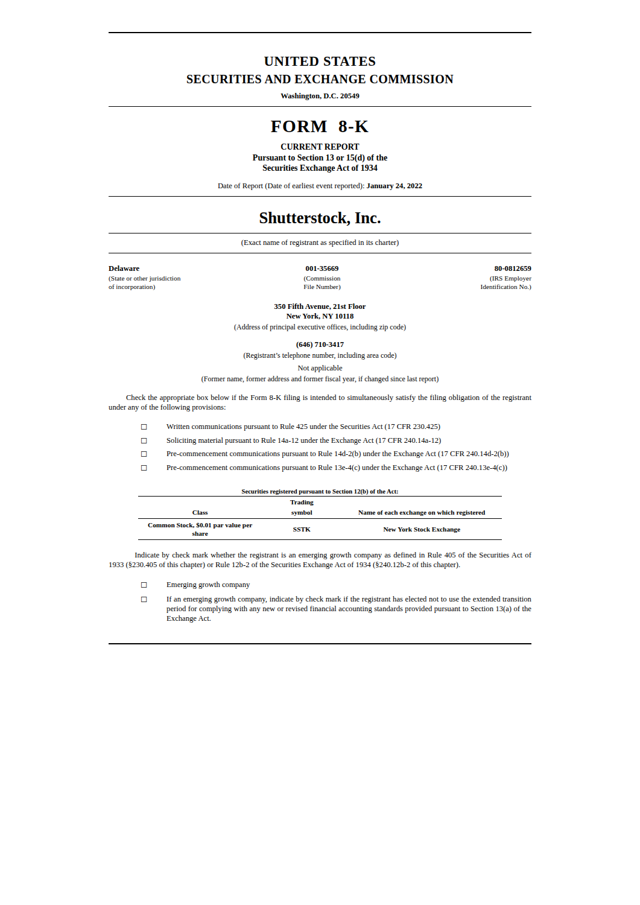UNITED STATES
SECURITIES AND EXCHANGE COMMISSION
Washington, D.C. 20549
FORM 8-K
CURRENT REPORT
Pursuant to Section 13 or 15(d) of the
Securities Exchange Act of 1934
Date of Report (Date of earliest event reported): January 24, 2022
Shutterstock, Inc.
(Exact name of registrant as specified in its charter)
| Delaware | 001-35669 | 80-0812659 |
| (State or other jurisdiction | (Commission | (IRS Employer |
| of incorporation) | File Number) | Identification No.) |
350 Fifth Avenue, 21st Floor
New York, NY 10118
(Address of principal executive offices, including zip code)
(646) 710-3417
(Registrant’s telephone number, including area code)
Not applicable
(Former name, former address and former fiscal year, if changed since last report)
Check the appropriate box below if the Form 8-K filing is intended to simultaneously satisfy the filing obligation of the registrant under any of the following provisions:
| ☐ | Written communications pursuant to Rule 425 under the Securities Act (17 CFR 230.425) |
| ☐ | Soliciting material pursuant to Rule 14a-12 under the Exchange Act (17 CFR 240.14a-12) |
| ☐ | Pre-commencement communications pursuant to Rule 14d-2(b) under the Exchange Act (17 CFR 240.14d-2(b)) |
| ☐ | Pre-commencement communications pursuant to Rule 13e-4(c) under the Exchange Act (17 CFR 240.13e-4(c)) |
Securities registered pursuant to Section 12(b) of the Act:
| | Trading | |
| --- | --- | --- |
| Class | symbol | Name of each exchange on which registered |
| Common Stock, $0.01 par value per share | SSTK | New York Stock Exchange |
Indicate by check mark whether the registrant is an emerging growth company as defined in Rule 405 of the Securities Act of 1933 (§230.405 of this chapter) or Rule 12b-2 of the Securities Exchange Act of 1934 (§240.12b-2 of this chapter).
| ☐ | Emerging growth company |
| ☐ | If an emerging growth company, indicate by check mark if the registrant has elected not to use the extended transition period for complying with any new or revised financial accounting standards provided pursuant to Section 13(a) of the Exchange Act. |